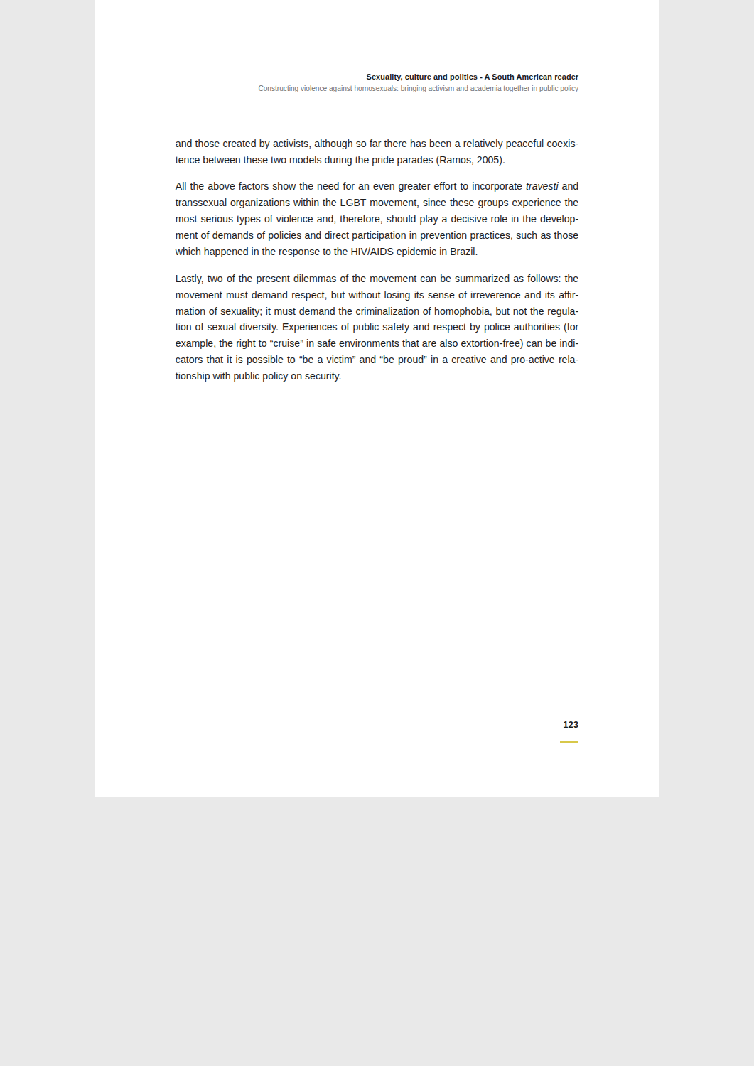Sexuality, culture and politics - A South American reader
Constructing violence against homosexuals: bringing activism and academia together in public policy
and those created by activists, although so far there has been a relatively peaceful coexistence between these two models during the pride parades (Ramos, 2005).
All the above factors show the need for an even greater effort to incorporate travesti and transsexual organizations within the LGBT movement, since these groups experience the most serious types of violence and, therefore, should play a decisive role in the development of demands of policies and direct participation in prevention practices, such as those which happened in the response to the HIV/AIDS epidemic in Brazil.
Lastly, two of the present dilemmas of the movement can be summarized as follows: the movement must demand respect, but without losing its sense of irreverence and its affirmation of sexuality; it must demand the criminalization of homophobia, but not the regulation of sexual diversity. Experiences of public safety and respect by police authorities (for example, the right to “cruise” in safe environments that are also extortion-free) can be indicators that it is possible to “be a victim” and “be proud” in a creative and pro-active relationship with public policy on security.
123